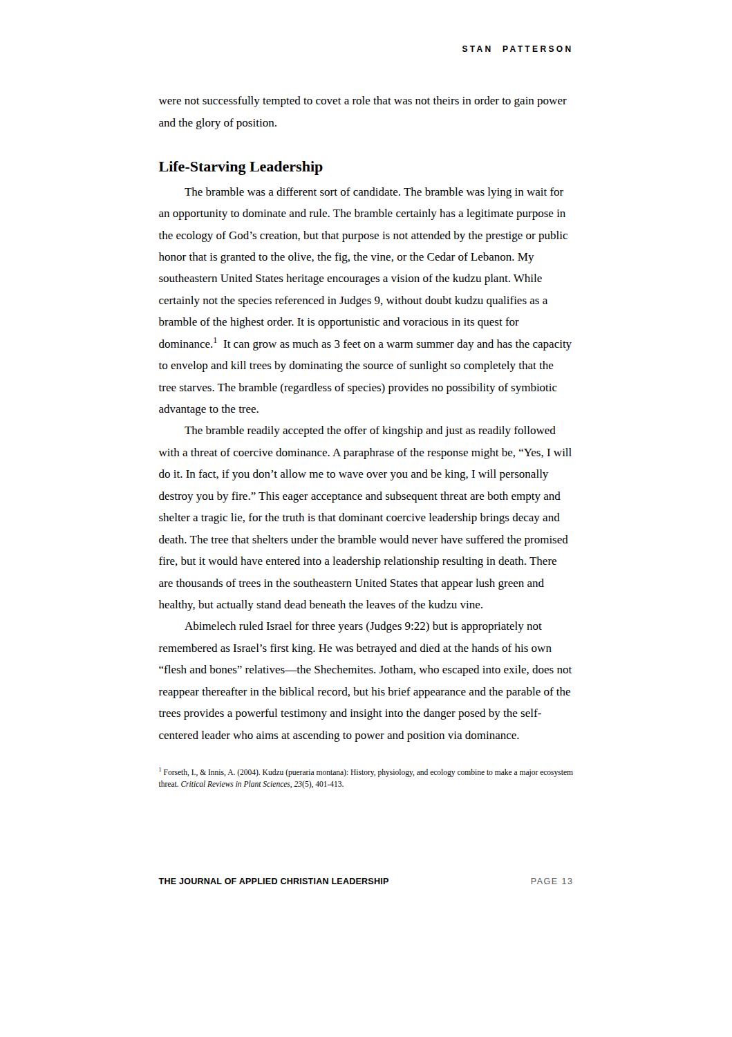STAN PATTERSON
were not successfully tempted to covet a role that was not theirs in order to gain power and the glory of position.
Life-Starving Leadership
The bramble was a different sort of candidate. The bramble was lying in wait for an opportunity to dominate and rule. The bramble certainly has a legitimate purpose in the ecology of God’s creation, but that purpose is not attended by the prestige or public honor that is granted to the olive, the fig, the vine, or the Cedar of Lebanon. My southeastern United States heritage encourages a vision of the kudzu plant. While certainly not the species referenced in Judges 9, without doubt kudzu qualifies as a bramble of the highest order. It is opportunistic and voracious in its quest for dominance.1 It can grow as much as 3 feet on a warm summer day and has the capacity to envelop and kill trees by dominating the source of sunlight so completely that the tree starves. The bramble (regardless of species) provides no possibility of symbiotic advantage to the tree.
The bramble readily accepted the offer of kingship and just as readily followed with a threat of coercive dominance. A paraphrase of the response might be, “Yes, I will do it. In fact, if you don’t allow me to wave over you and be king, I will personally destroy you by fire.” This eager acceptance and subsequent threat are both empty and shelter a tragic lie, for the truth is that dominant coercive leadership brings decay and death. The tree that shelters under the bramble would never have suffered the promised fire, but it would have entered into a leadership relationship resulting in death. There are thousands of trees in the southeastern United States that appear lush green and healthy, but actually stand dead beneath the leaves of the kudzu vine.
Abimelech ruled Israel for three years (Judges 9:22) but is appropriately not remembered as Israel’s first king. He was betrayed and died at the hands of his own “flesh and bones” relatives—the Shechemites. Jotham, who escaped into exile, does not reappear thereafter in the biblical record, but his brief appearance and the parable of the trees provides a powerful testimony and insight into the danger posed by the self-centered leader who aims at ascending to power and position via dominance.
1 Forseth, I., & Innis, A. (2004). Kudzu (pueraria montana): History, physiology, and ecology combine to make a major ecosystem threat. Critical Reviews in Plant Sciences, 23(5), 401-413.
THE JOURNAL OF APPLIED CHRISTIAN LEADERSHIP PAGE 13